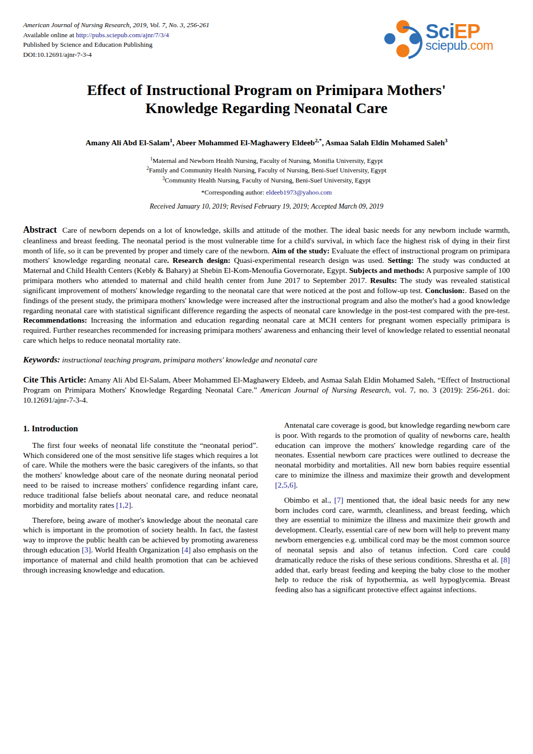American Journal of Nursing Research, 2019, Vol. 7, No. 3, 256-261
Available online at http://pubs.sciepub.com/ajnr/7/3/4
Published by Science and Education Publishing
DOI:10.12691/ajnr-7-3-4
SciEP
sciepub.com
Effect of Instructional Program on Primipara Mothers'
Knowledge Regarding Neonatal Care
Amany Ali Abd El-Salam1, Abeer Mohammed El-Maghawery Eldeeb2,*, Asmaa Salah Eldin Mohamed Saleh3
1Maternal and Newborn Health Nursing, Faculty of Nursing, Monifia University, Egypt
2Family and Community Health Nursing, Faculty of Nursing, Beni-Suef University, Egypt
3Community Health Nursing, Faculty of Nursing, Beni-Suef University, Egypt
*Corresponding author: eldeeb1973@yahoo.com
Received January 10, 2019; Revised February 19, 2019; Accepted March 09, 2019
Abstract Care of newborn depends on a lot of knowledge, skills and attitude of the mother. The ideal basic needs for any newborn include warmth, cleanliness and breast feeding. The neonatal period is the most vulnerable time for a child's survival, in which face the highest risk of dying in their first month of life, so it can be prevented by proper and timely care of the newborn. Aim of the study: Evaluate the effect of instructional program on primipara mothers' knowledge regarding neonatal care. Research design: Quasi-experimental research design was used. Setting: The study was conducted at Maternal and Child Health Centers (Kebly & Bahary) at Shebin El-Kom-Menoufia Governorate, Egypt. Subjects and methods: A purposive sample of 100 primipara mothers who attended to maternal and child health center from June 2017 to September 2017. Results: The study was revealed statistical significant improvement of mothers' knowledge regarding to the neonatal care that were noticed at the post and follow-up test. Conclusion:. Based on the findings of the present study, the primipara mothers' knowledge were increased after the instructional program and also the mother's had a good knowledge regarding neonatal care with statistical significant difference regarding the aspects of neonatal care knowledge in the post-test compared with the pre-test. Recommendations: Increasing the information and education regarding neonatal care at MCH centers for pregnant women especially primipara is required. Further researches recommended for increasing primipara mothers' awareness and enhancing their level of knowledge related to essential neonatal care which helps to reduce neonatal mortality rate.
Keywords: instructional teaching program, primipara mothers' knowledge and neonatal care
Cite This Article: Amany Ali Abd El-Salam, Abeer Mohammed El-Maghawery Eldeeb, and Asmaa Salah Eldin Mohamed Saleh, “Effect of Instructional Program on Primipara Mothers' Knowledge Regarding Neonatal Care.” American Journal of Nursing Research, vol. 7, no. 3 (2019): 256-261. doi: 10.12691/ajnr-7-3-4.
1. Introduction
The first four weeks of neonatal life constitute the “neonatal period”. Which considered one of the most sensitive life stages which requires a lot of care. While the mothers were the basic caregivers of the infants, so that the mothers' knowledge about care of the neonate during neonatal period need to be raised to increase mothers' confidence regarding infant care, reduce traditional false beliefs about neonatal care, and reduce neonatal morbidity and mortality rates [1,2].
Therefore, being aware of mother's knowledge about the neonatal care which is important in the promotion of society health. In fact, the fastest way to improve the public health can be achieved by promoting awareness through education [3]. World Health Organization [4] also emphasis on the importance of maternal and child health promotion that can be achieved through increasing knowledge and education.
Antenatal care coverage is good, but knowledge regarding newborn care is poor. With regards to the promotion of quality of newborns care, health education can improve the mothers' knowledge regarding care of the neonates. Essential newborn care practices were outlined to decrease the neonatal morbidity and mortalities. All new born babies require essential care to minimize the illness and maximize their growth and development [2,5,6].
Obimbo et al., [7] mentioned that, the ideal basic needs for any new born includes cord care, warmth, cleanliness, and breast feeding, which they are essential to minimize the illness and maximize their growth and development. Clearly, essential care of new born will help to prevent many newborn emergencies e.g. umbilical cord may be the most common source of neonatal sepsis and also of tetanus infection. Cord care could dramatically reduce the risks of these serious conditions. Shrestha et al. [8] added that, early breast feeding and keeping the baby close to the mother help to reduce the risk of hypothermia, as well hypoglycemia. Breast feeding also has a significant protective effect against infections.